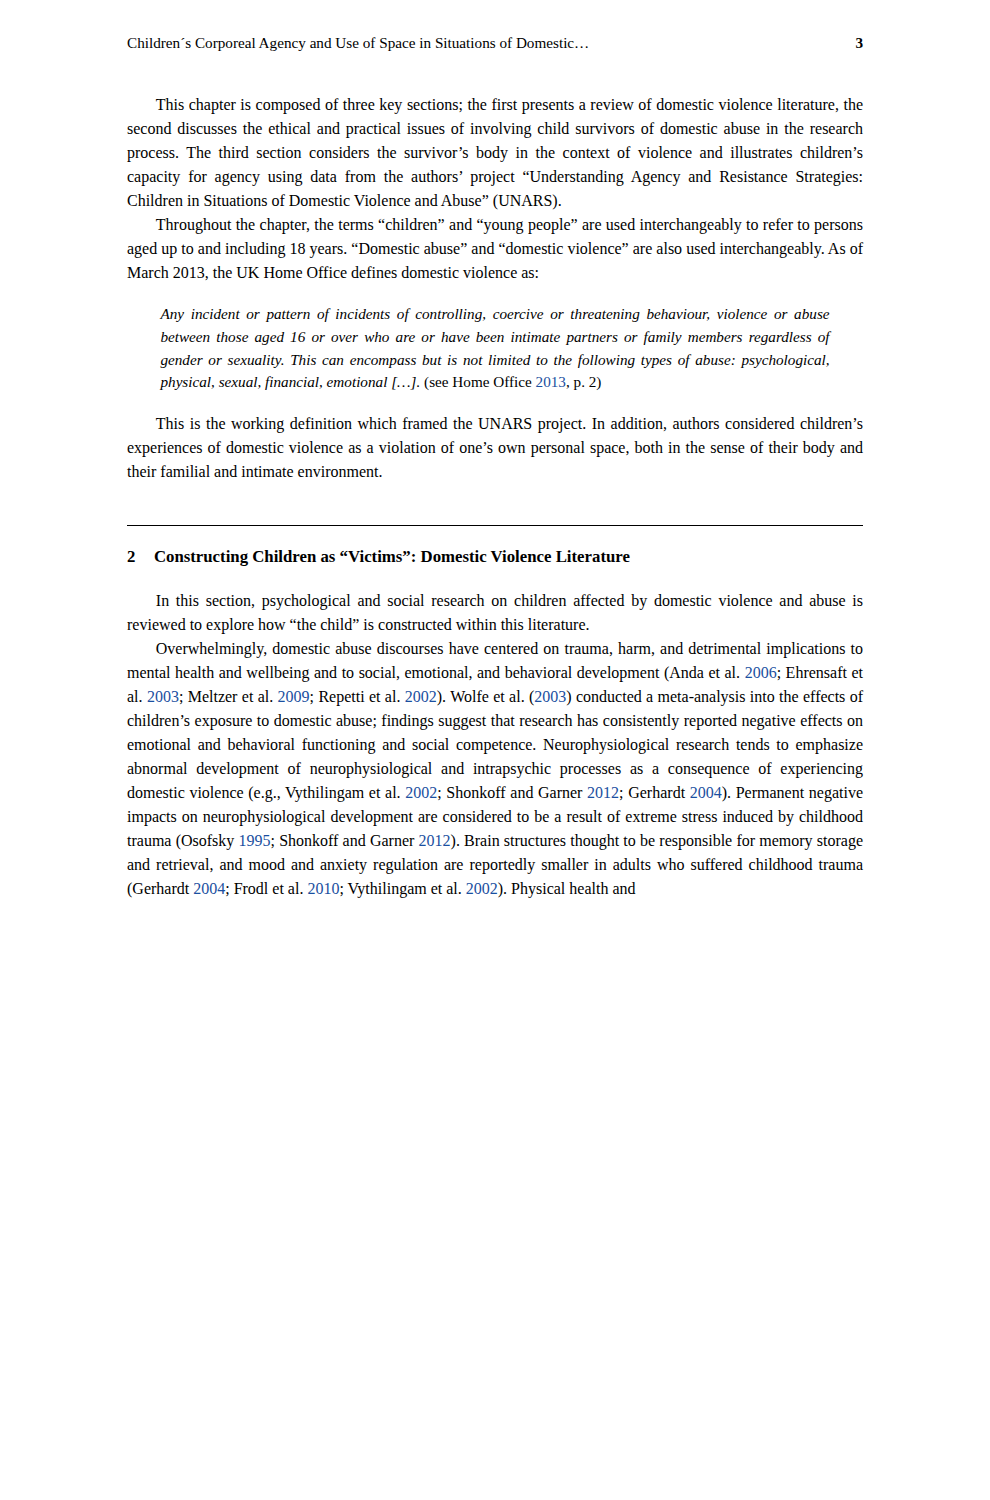Children´s Corporeal Agency and Use of Space in Situations of Domestic… 3
This chapter is composed of three key sections; the first presents a review of domestic violence literature, the second discusses the ethical and practical issues of involving child survivors of domestic abuse in the research process. The third section considers the survivor’s body in the context of violence and illustrates children’s capacity for agency using data from the authors’ project “Understanding Agency and Resistance Strategies: Children in Situations of Domestic Violence and Abuse” (UNARS).
Throughout the chapter, the terms “children” and “young people” are used interchangeably to refer to persons aged up to and including 18 years. “Domestic abuse” and “domestic violence” are also used interchangeably. As of March 2013, the UK Home Office defines domestic violence as:
Any incident or pattern of incidents of controlling, coercive or threatening behaviour, violence or abuse between those aged 16 or over who are or have been intimate partners or family members regardless of gender or sexuality. This can encompass but is not limited to the following types of abuse: psychological, physical, sexual, financial, emotional […]. (see Home Office 2013, p. 2)
This is the working definition which framed the UNARS project. In addition, authors considered children’s experiences of domestic violence as a violation of one’s own personal space, both in the sense of their body and their familial and intimate environment.
2 Constructing Children as “Victims”: Domestic Violence Literature
In this section, psychological and social research on children affected by domestic violence and abuse is reviewed to explore how “the child” is constructed within this literature.
Overwhelmingly, domestic abuse discourses have centered on trauma, harm, and detrimental implications to mental health and wellbeing and to social, emotional, and behavioral development (Anda et al. 2006; Ehrensaft et al. 2003; Meltzer et al. 2009; Repetti et al. 2002). Wolfe et al. (2003) conducted a meta-analysis into the effects of children’s exposure to domestic abuse; findings suggest that research has consistently reported negative effects on emotional and behavioral functioning and social competence. Neurophysiological research tends to emphasize abnormal development of neurophysiological and intrapsychic processes as a consequence of experiencing domestic violence (e.g., Vythilingam et al. 2002; Shonkoff and Garner 2012; Gerhardt 2004). Permanent negative impacts on neurophysiological development are considered to be a result of extreme stress induced by childhood trauma (Osofsky 1995; Shonkoff and Garner 2012). Brain structures thought to be responsible for memory storage and retrieval, and mood and anxiety regulation are reportedly smaller in adults who suffered childhood trauma (Gerhardt 2004; Frodl et al. 2010; Vythilingam et al. 2002). Physical health and